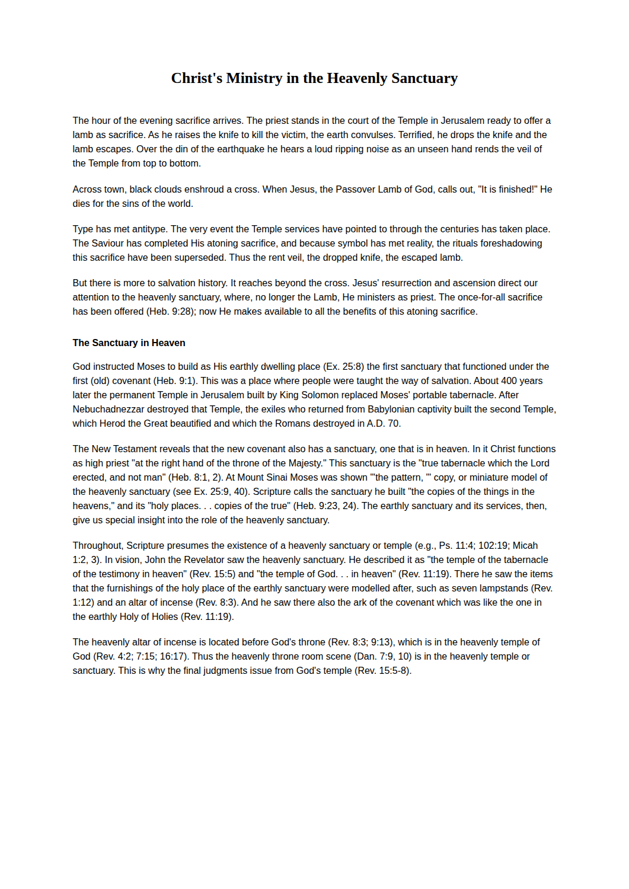Christ's Ministry in the Heavenly Sanctuary
The hour of the evening sacrifice arrives. The priest stands in the court of the Temple in Jerusalem ready to offer a lamb as sacrifice. As he raises the knife to kill the victim, the earth convulses. Terrified, he drops the knife and the lamb escapes. Over the din of the earthquake he hears a loud ripping noise as an unseen hand rends the veil of the Temple from top to bottom.
Across town, black clouds enshroud a cross. When Jesus, the Passover Lamb of God, calls out, "It is finished!" He dies for the sins of the world.
Type has met antitype. The very event the Temple services have pointed to through the centuries has taken place. The Saviour has completed His atoning sacrifice, and because symbol has met reality, the rituals foreshadowing this sacrifice have been superseded. Thus the rent veil, the dropped knife, the escaped lamb.
But there is more to salvation history. It reaches beyond the cross. Jesus' resurrection and ascension direct our attention to the heavenly sanctuary, where, no longer the Lamb, He ministers as priest. The once-for-all sacrifice has been offered (Heb. 9:28); now He makes available to all the benefits of this atoning sacrifice.
The Sanctuary in Heaven
God instructed Moses to build as His earthly dwelling place (Ex. 25:8) the first sanctuary that functioned under the first (old) covenant (Heb. 9:1). This was a place where people were taught the way of salvation. About 400 years later the permanent Temple in Jerusalem built by King Solomon replaced Moses' portable tabernacle. After Nebuchadnezzar destroyed that Temple, the exiles who returned from Babylonian captivity built the second Temple, which Herod the Great beautified and which the Romans destroyed in A.D. 70.
The New Testament reveals that the new covenant also has a sanctuary, one that is in heaven. In it Christ functions as high priest "at the right hand of the throne of the Majesty." This sanctuary is the "true tabernacle which the Lord erected, and not man" (Heb. 8:1, 2). At Mount Sinai Moses was shown "'the pattern, '" copy, or miniature model of the heavenly sanctuary (see Ex. 25:9, 40). Scripture calls the sanctuary he built "the copies of the things in the heavens," and its "holy places. . . copies of the true" (Heb. 9:23, 24). The earthly sanctuary and its services, then, give us special insight into the role of the heavenly sanctuary.
Throughout, Scripture presumes the existence of a heavenly sanctuary or temple (e.g., Ps. 11:4; 102:19; Micah 1:2, 3). In vision, John the Revelator saw the heavenly sanctuary. He described it as "the temple of the tabernacle of the testimony in heaven" (Rev. 15:5) and "the temple of God. . . in heaven" (Rev. 11:19). There he saw the items that the furnishings of the holy place of the earthly sanctuary were modelled after, such as seven lampstands (Rev. 1:12) and an altar of incense (Rev. 8:3). And he saw there also the ark of the covenant which was like the one in the earthly Holy of Holies (Rev. 11:19).
The heavenly altar of incense is located before God's throne (Rev. 8:3; 9:13), which is in the heavenly temple of God (Rev. 4:2; 7:15; 16:17). Thus the heavenly throne room scene (Dan. 7:9, 10) is in the heavenly temple or sanctuary. This is why the final judgments issue from God's temple (Rev. 15:5-8).